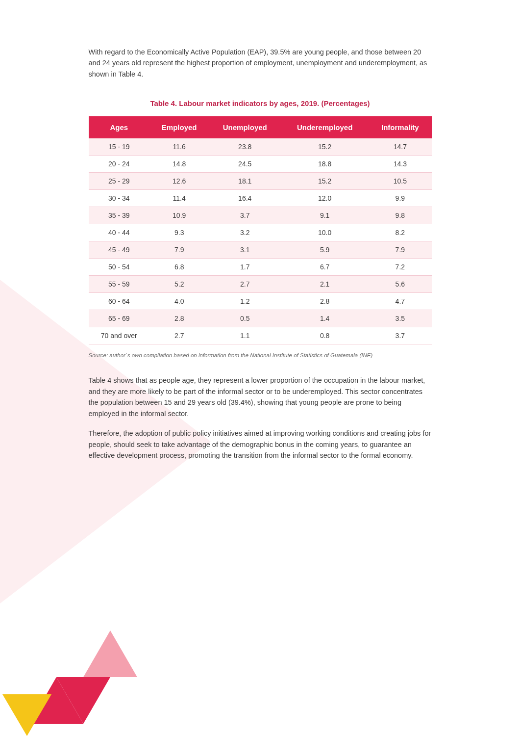With regard to the Economically Active Population (EAP), 39.5% are young people, and those between 20 and 24 years old represent the highest proportion of employment, unemployment and underemployment, as shown in Table 4.
Table 4. Labour market indicators by ages, 2019. (Percentages)
| Ages | Employed | Unemployed | Underemployed | Informality |
| --- | --- | --- | --- | --- |
| 15 - 19 | 11.6 | 23.8 | 15.2 | 14.7 |
| 20 - 24 | 14.8 | 24.5 | 18.8 | 14.3 |
| 25 - 29 | 12.6 | 18.1 | 15.2 | 10.5 |
| 30 - 34 | 11.4 | 16.4 | 12.0 | 9.9 |
| 35 - 39 | 10.9 | 3.7 | 9.1 | 9.8 |
| 40 - 44 | 9.3 | 3.2 | 10.0 | 8.2 |
| 45 - 49 | 7.9 | 3.1 | 5.9 | 7.9 |
| 50 - 54 | 6.8 | 1.7 | 6.7 | 7.2 |
| 55 - 59 | 5.2 | 2.7 | 2.1 | 5.6 |
| 60 - 64 | 4.0 | 1.2 | 2.8 | 4.7 |
| 65 - 69 | 2.8 | 0.5 | 1.4 | 3.5 |
| 70 and over | 2.7 | 1.1 | 0.8 | 3.7 |
Source: author´s own compilation based on information from the National Institute of Statistics of Guatemala (INE)
Table 4 shows that as people age, they represent a lower proportion of the occupation in the labour market, and they are more likely to be part of the informal sector or to be underemployed. This sector concentrates the population between 15 and 29 years old (39.4%), showing that young people are prone to being employed in the informal sector.
Therefore, the adoption of public policy initiatives aimed at improving working conditions and creating jobs for people, should seek to take advantage of the demographic bonus in the coming years, to guarantee an effective development process, promoting the transition from the informal sector to the formal economy.